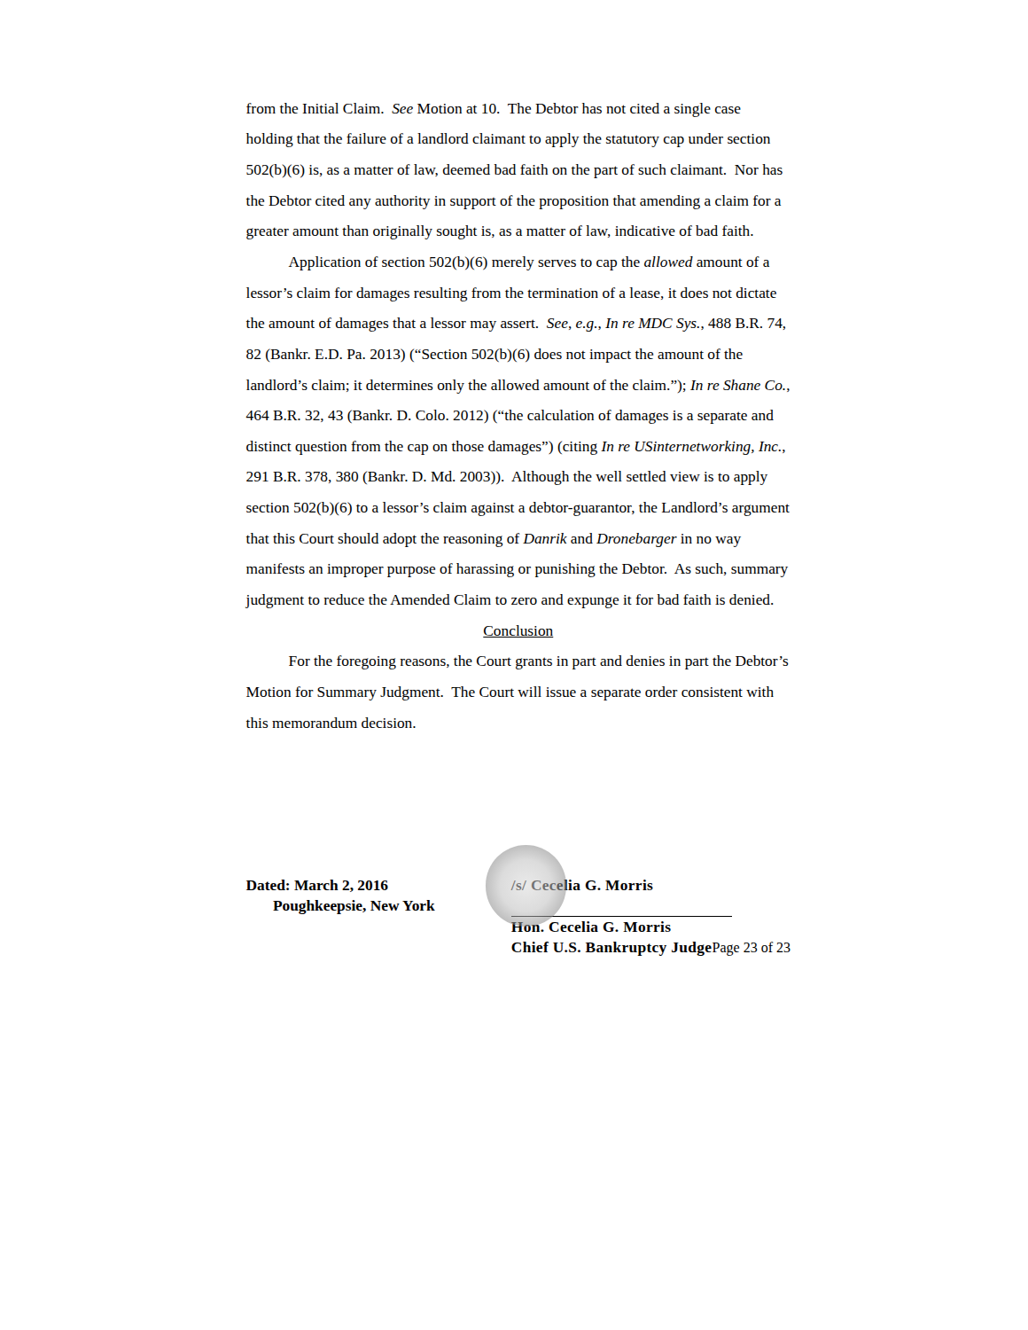from the Initial Claim. See Motion at 10. The Debtor has not cited a single case holding that the failure of a landlord claimant to apply the statutory cap under section 502(b)(6) is, as a matter of law, deemed bad faith on the part of such claimant. Nor has the Debtor cited any authority in support of the proposition that amending a claim for a greater amount than originally sought is, as a matter of law, indicative of bad faith.
Application of section 502(b)(6) merely serves to cap the allowed amount of a lessor’s claim for damages resulting from the termination of a lease, it does not dictate the amount of damages that a lessor may assert. See, e.g., In re MDC Sys., 488 B.R. 74, 82 (Bankr. E.D. Pa. 2013) (“Section 502(b)(6) does not impact the amount of the landlord’s claim; it determines only the allowed amount of the claim.”); In re Shane Co., 464 B.R. 32, 43 (Bankr. D. Colo. 2012) (“the calculation of damages is a separate and distinct question from the cap on those damages”) (citing In re USinternetworking, Inc., 291 B.R. 378, 380 (Bankr. D. Md. 2003)). Although the well settled view is to apply section 502(b)(6) to a lessor’s claim against a debtor-guarantor, the Landlord’s argument that this Court should adopt the reasoning of Danrik and Dronebarger in no way manifests an improper purpose of harassing or punishing the Debtor. As such, summary judgment to reduce the Amended Claim to zero and expunge it for bad faith is denied.
Conclusion
For the foregoing reasons, the Court grants in part and denies in part the Debtor’s Motion for Summary Judgment. The Court will issue a separate order consistent with this memorandum decision.
Dated: March 2, 2016
Poughkeepsie, New York
/s/ Cecelia G. Morris Hon. Cecelia G. Morris Chief U.S. Bankruptcy Judge
Page 23 of 23